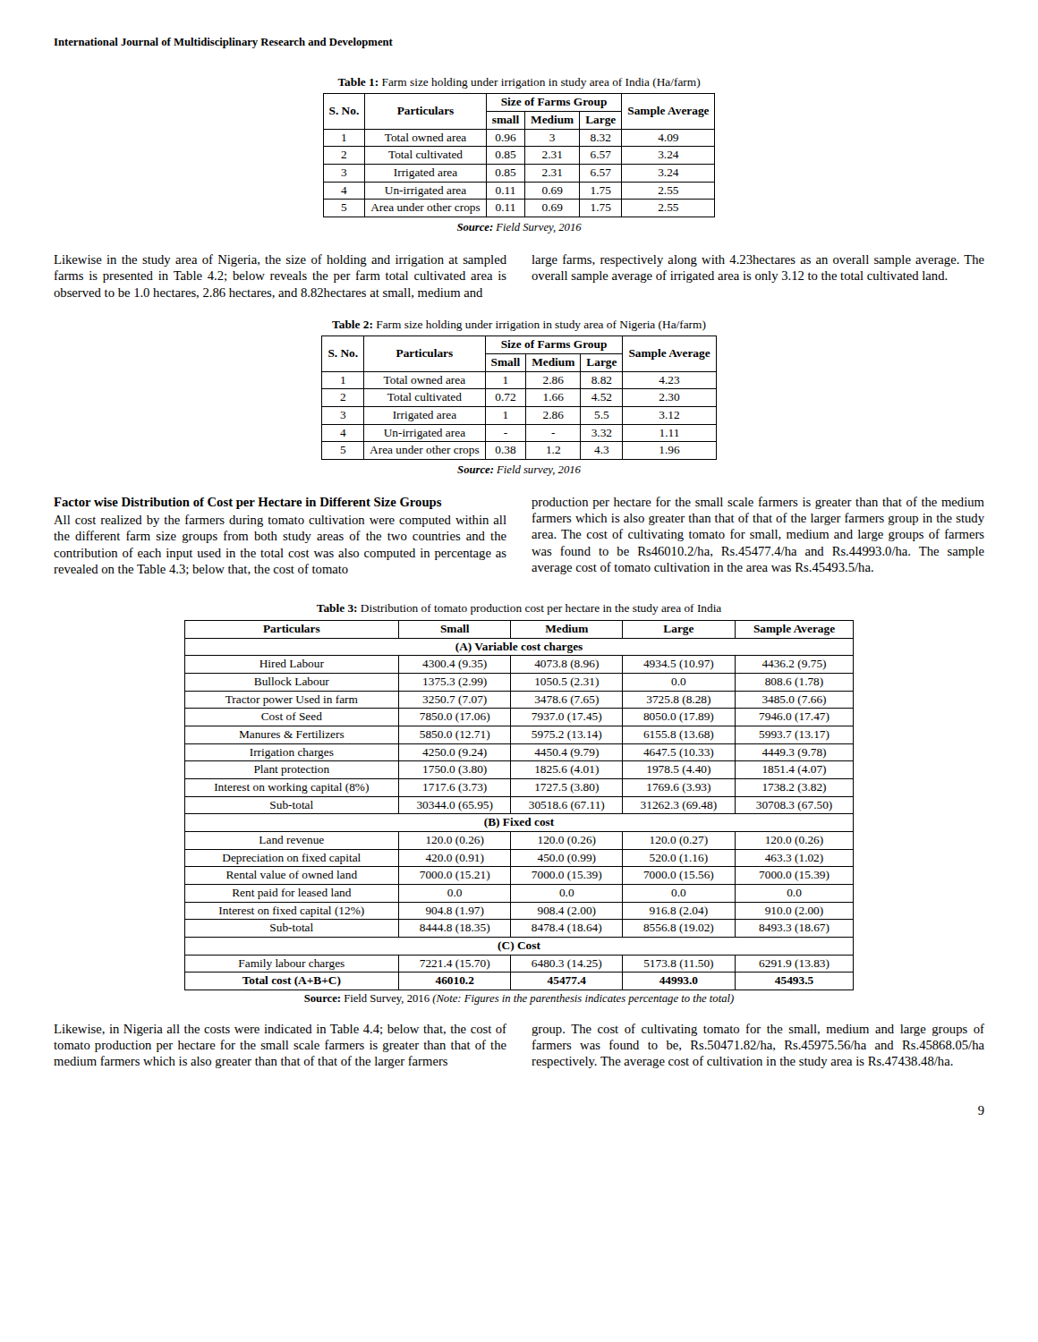International Journal of Multidisciplinary Research and Development
Table 1: Farm size holding under irrigation in study area of India (Ha/farm)
| S. No. | Particulars | Size of Farms Group | Sample Average |
| --- | --- | --- | --- |
| small | Medium | Large |
| 1 | Total owned area | 0.96 | 3 | 8.32 | 4.09 |
| 2 | Total cultivated | 0.85 | 2.31 | 6.57 | 3.24 |
| 3 | Irrigated area | 0.85 | 2.31 | 6.57 | 3.24 |
| 4 | Un-irrigated area | 0.11 | 0.69 | 1.75 | 2.55 |
| 5 | Area under other crops | 0.11 | 0.69 | 1.75 | 2.55 |
Source: Field Survey, 2016
Likewise in the study area of Nigeria, the size of holding and irrigation at sampled farms is presented in Table 4.2; below reveals the per farm total cultivated area is observed to be 1.0 hectares, 2.86 hectares, and 8.82hectares at small, medium and
large farms, respectively along with 4.23hectares as an overall sample average. The overall sample average of irrigated area is only 3.12 to the total cultivated land.
Table 2: Farm size holding under irrigation in study area of Nigeria (Ha/farm)
| S. No. | Particulars | Size of Farms Group | Sample Average |
| --- | --- | --- | --- |
| Small | Medium | Large |
| 1 | Total owned area | 1 | 2.86 | 8.82 | 4.23 |
| 2 | Total cultivated | 0.72 | 1.66 | 4.52 | 2.30 |
| 3 | Irrigated area | 1 | 2.86 | 5.5 | 3.12 |
| 4 | Un-irrigated area | - | - | 3.32 | 1.11 |
| 5 | Area under other crops | 0.38 | 1.2 | 4.3 | 1.96 |
Source: Field survey, 2016
Factor wise Distribution of Cost per Hectare in Different Size Groups
All cost realized by the farmers during tomato cultivation were computed within all the different farm size groups from both study areas of the two countries and the contribution of each input used in the total cost was also computed in percentage as revealed on the Table 4.3; below that, the cost of tomato
production per hectare for the small scale farmers is greater than that of the medium farmers which is also greater than that of that of the larger farmers group in the study area. The cost of cultivating tomato for small, medium and large groups of farmers was found to be Rs46010.2/ha, Rs.45477.4/ha and Rs.44993.0/ha. The sample average cost of tomato cultivation in the area was Rs.45493.5/ha.
Table 3: Distribution of tomato production cost per hectare in the study area of India
| Particulars | Small | Medium | Large | Sample Average |
| --- | --- | --- | --- | --- |
| (A) Variable cost charges |
| Hired Labour | 4300.4 (9.35) | 4073.8 (8.96) | 4934.5 (10.97) | 4436.2 (9.75) |
| Bullock Labour | 1375.3 (2.99) | 1050.5 (2.31) | 0.0 | 808.6 (1.78) |
| Tractor power Used in farm | 3250.7 (7.07) | 3478.6 (7.65) | 3725.8 (8.28) | 3485.0 (7.66) |
| Cost of Seed | 7850.0 (17.06) | 7937.0 (17.45) | 8050.0 (17.89) | 7946.0 (17.47) |
| Manures & Fertilizers | 5850.0 (12.71) | 5975.2 (13.14) | 6155.8 (13.68) | 5993.7 (13.17) |
| Irrigation charges | 4250.0 (9.24) | 4450.4 (9.79) | 4647.5 (10.33) | 4449.3 (9.78) |
| Plant protection | 1750.0 (3.80) | 1825.6 (4.01) | 1978.5 (4.40) | 1851.4 (4.07) |
| Interest on working capital (8%) | 1717.6 (3.73) | 1727.5 (3.80) | 1769.6 (3.93) | 1738.2 (3.82) |
| Sub-total | 30344.0 (65.95) | 30518.6 (67.11) | 31262.3 (69.48) | 30708.3 (67.50) |
| (B) Fixed cost |
| Land revenue | 120.0 (0.26) | 120.0 (0.26) | 120.0 (0.27) | 120.0 (0.26) |
| Depreciation on fixed capital | 420.0 (0.91) | 450.0 (0.99) | 520.0 (1.16) | 463.3 (1.02) |
| Rental value of owned land | 7000.0 (15.21) | 7000.0 (15.39) | 7000.0 (15.56) | 7000.0 (15.39) |
| Rent paid for leased land | 0.0 | 0.0 | 0.0 | 0.0 |
| Interest on fixed capital (12%) | 904.8 (1.97) | 908.4 (2.00) | 916.8 (2.04) | 910.0 (2.00) |
| Sub-total | 8444.8 (18.35) | 8478.4 (18.64) | 8556.8 (19.02) | 8493.3 (18.67) |
| (C) Cost |
| Family labour charges | 7221.4 (15.70) | 6480.3 (14.25) | 5173.8 (11.50) | 6291.9 (13.83) |
| Total cost (A+B+C) | 46010.2 | 45477.4 | 44993.0 | 45493.5 |
Source: Field Survey, 2016 (Note: Figures in the parenthesis indicates percentage to the total)
Likewise, in Nigeria all the costs were indicated in Table 4.4; below that, the cost of tomato production per hectare for the small scale farmers is greater than that of the medium farmers which is also greater than that of that of the larger farmers
group. The cost of cultivating tomato for the small, medium and large groups of farmers was found to be, Rs.50471.82/ha, Rs.45975.56/ha and Rs.45868.05/ha respectively. The average cost of cultivation in the study area is Rs.47438.48/ha.
9